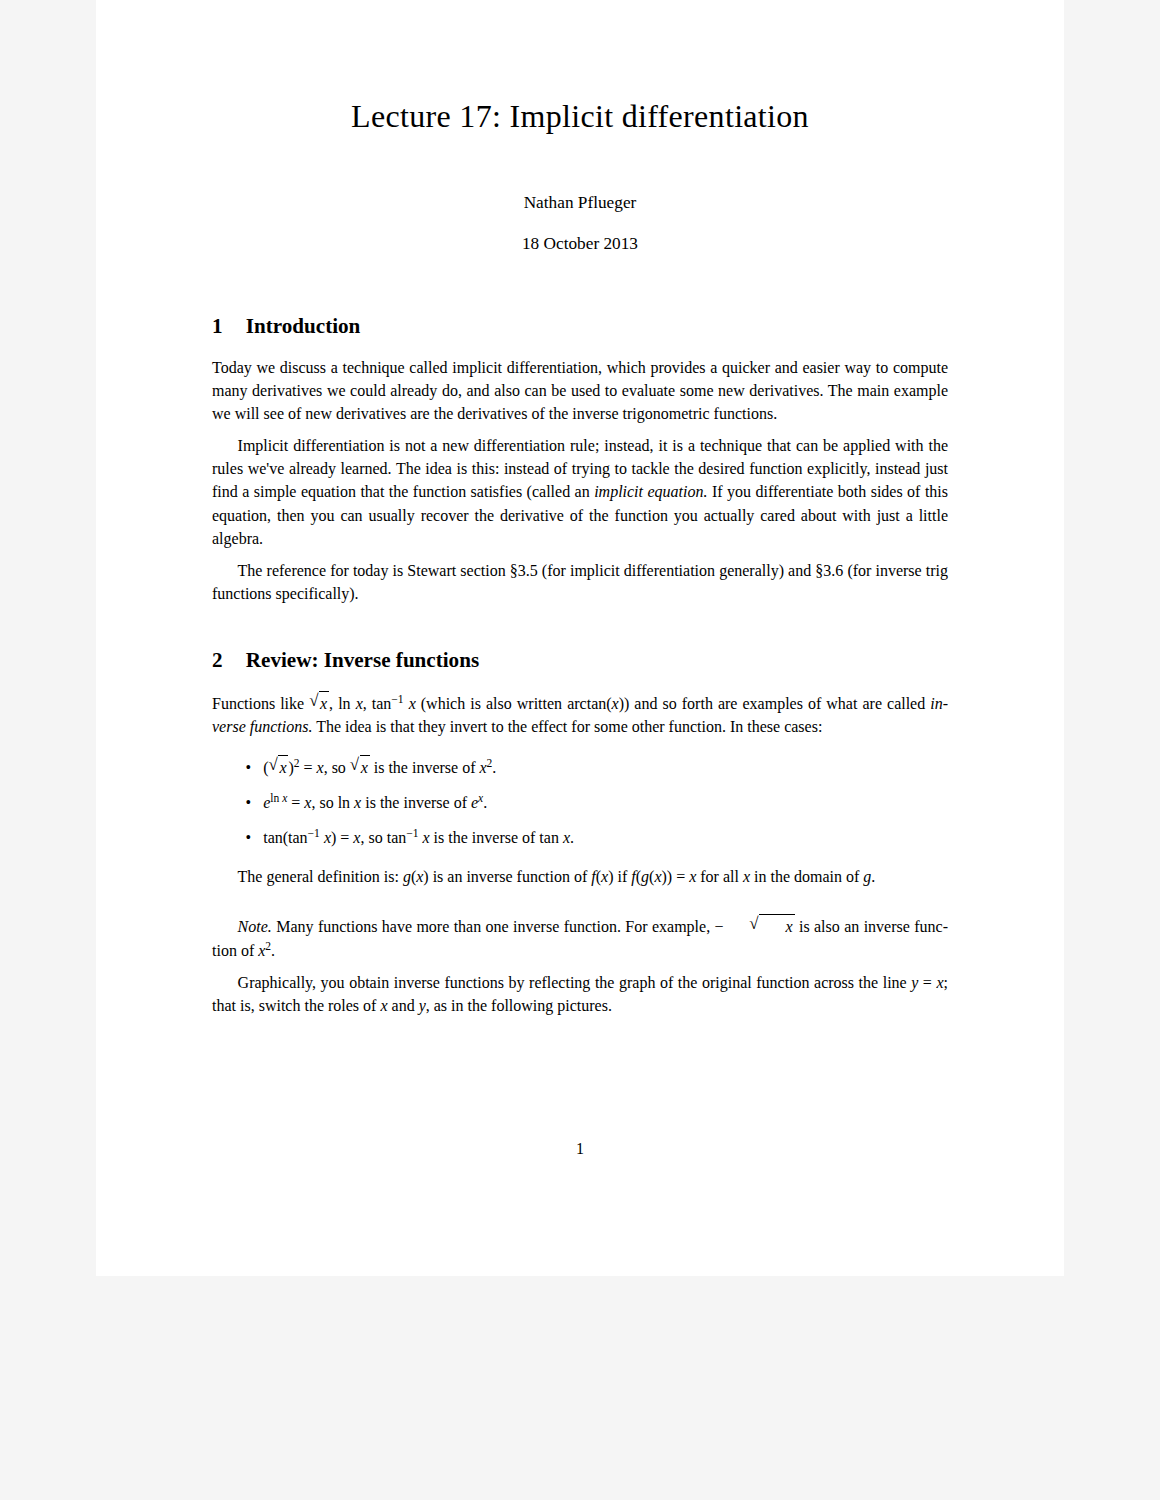Lecture 17: Implicit differentiation
Nathan Pflueger
18 October 2013
1 Introduction
Today we discuss a technique called implicit differentiation, which provides a quicker and easier way to compute many derivatives we could already do, and also can be used to evaluate some new derivatives. The main example we will see of new derivatives are the derivatives of the inverse trigonometric functions.
Implicit differentiation is not a new differentiation rule; instead, it is a technique that can be applied with the rules we've already learned. The idea is this: instead of trying to tackle the desired function explicitly, instead just find a simple equation that the function satisfies (called an implicit equation. If you differentiate both sides of this equation, then you can usually recover the derivative of the function you actually cared about with just a little algebra.
The reference for today is Stewart section §3.5 (for implicit differentiation generally) and §3.6 (for inverse trig functions specifically).
2 Review: Inverse functions
Functions like x, ln x, tan−1 x (which is also written arctan(x)) and so forth are examples of what are called inverse functions. The idea is that they invert to the effect for some other function. In these cases:
(x)2 = x, so x is the inverse of x2.
eln x = x, so ln x is the inverse of ex.
tan(tan−1 x) = x, so tan−1 x is the inverse of tan x.
The general definition is: g(x) is an inverse function of f(x) if f(g(x)) = x for all x in the domain of g.
Note. Many functions have more than one inverse function. For example, −x is also an inverse function of x2.
Graphically, you obtain inverse functions by reflecting the graph of the original function across the line y = x; that is, switch the roles of x and y, as in the following pictures.
1